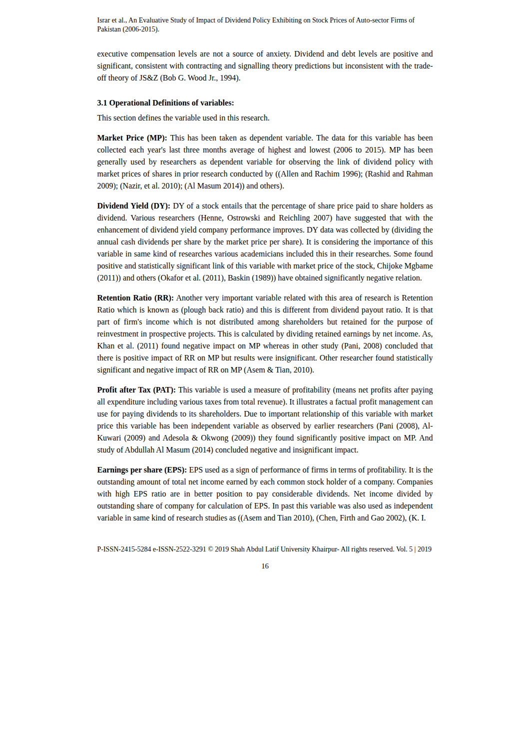Israr et al., An Evaluative Study of Impact of Dividend Policy Exhibiting on Stock Prices of Auto-sector Firms of Pakistan (2006-2015).
executive compensation levels are not a source of anxiety. Dividend and debt levels are positive and significant, consistent with contracting and signalling theory predictions but inconsistent with the trade-off theory of JS&Z (Bob G. Wood Jr., 1994).
3.1 Operational Definitions of variables:
This section defines the variable used in this research.
Market Price (MP): This has been taken as dependent variable. The data for this variable has been collected each year's last three months average of highest and lowest (2006 to 2015). MP has been generally used by researchers as dependent variable for observing the link of dividend policy with market prices of shares in prior research conducted by ((Allen and Rachim 1996); (Rashid and Rahman 2009); (Nazir, et al. 2010); (Al Masum 2014)) and others).
Dividend Yield (DY): DY of a stock entails that the percentage of share price paid to share holders as dividend. Various researchers (Henne, Ostrowski and Reichling 2007) have suggested that with the enhancement of dividend yield company performance improves. DY data was collected by (dividing the annual cash dividends per share by the market price per share). It is considering the importance of this variable in same kind of researches various academicians included this in their researches. Some found positive and statistically significant link of this variable with market price of the stock, Chijoke Mgbame (2011)) and others (Okafor et al. (2011), Baskin (1989)) have obtained significantly negative relation.
Retention Ratio (RR): Another very important variable related with this area of research is Retention Ratio which is known as (plough back ratio) and this is different from dividend payout ratio. It is that part of firm's income which is not distributed among shareholders but retained for the purpose of reinvestment in prospective projects. This is calculated by dividing retained earnings by net income. As, Khan et al. (2011) found negative impact on MP whereas in other study (Pani, 2008) concluded that there is positive impact of RR on MP but results were insignificant. Other researcher found statistically significant and negative impact of RR on MP (Asem & Tian, 2010).
Profit after Tax (PAT): This variable is used a measure of profitability (means net profits after paying all expenditure including various taxes from total revenue). It illustrates a factual profit management can use for paying dividends to its shareholders. Due to important relationship of this variable with market price this variable has been independent variable as observed by earlier researchers (Pani (2008), Al-Kuwari (2009) and Adesola & Okwong (2009)) they found significantly positive impact on MP. And study of Abdullah Al Masum (2014) concluded negative and insignificant impact.
Earnings per share (EPS): EPS used as a sign of performance of firms in terms of profitability. It is the outstanding amount of total net income earned by each common stock holder of a company. Companies with high EPS ratio are in better position to pay considerable dividends. Net income divided by outstanding share of company for calculation of EPS. In past this variable was also used as independent variable in same kind of research studies as ((Asem and Tian 2010), (Chen, Firth and Gao 2002), (K. I.
P-ISSN-2415-5284 e-ISSN-2522-3291 © 2019 Shah Abdul Latif University Khairpur- All rights reserved. Vol. 5 | 2019
16